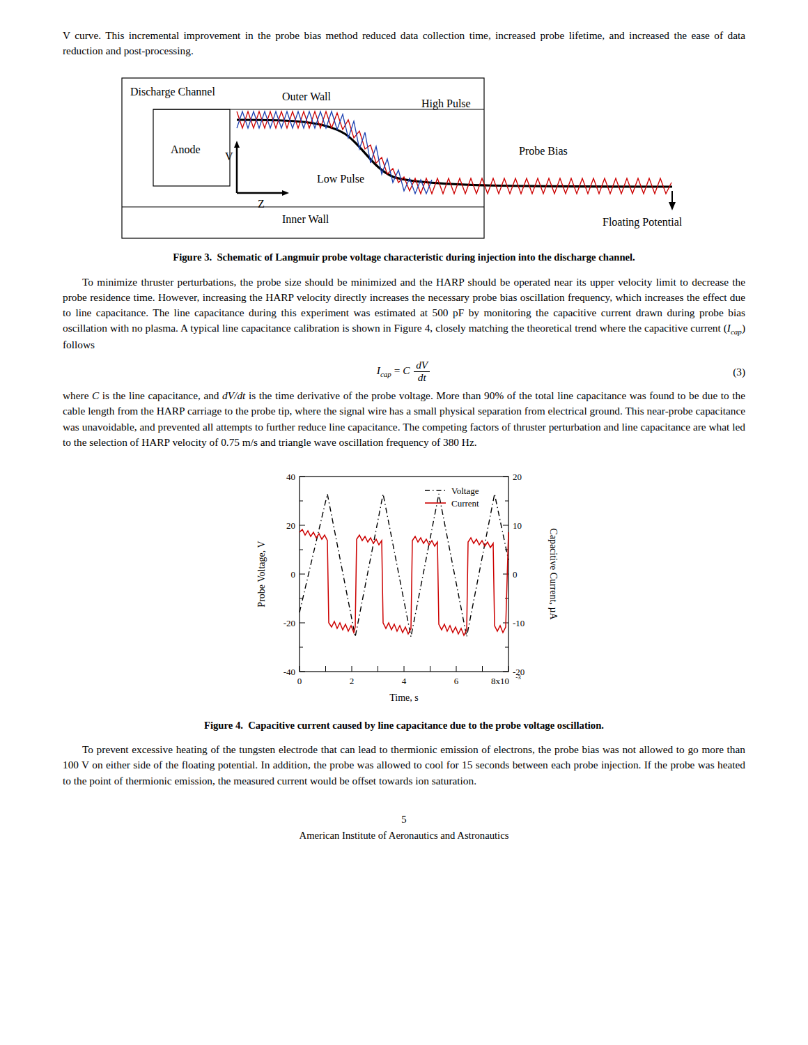V curve. This incremental improvement in the probe bias method reduced data collection time, increased probe lifetime, and increased the ease of data reduction and post-processing.
Discharge Channel Outer Wall Anode Inner Wall V Z High Pulse Low Pulse Probe Bias Floating Potential
Figure 3. Schematic of Langmuir probe voltage characteristic during injection into the discharge channel.
To minimize thruster perturbations, the probe size should be minimized and the HARP should be operated near its upper velocity limit to decrease the probe residence time. However, increasing the HARP velocity directly increases the necessary probe bias oscillation frequency, which increases the effect due to line capacitance. The line capacitance during this experiment was estimated at 500 pF by monitoring the capacitive current drawn during probe bias oscillation with no plasma. A typical line capacitance calibration is shown in Figure 4, closely matching the theoretical trend where the capacitive current (Icap) follows
Icap = C dV dt
(3)
where C is the line capacitance, and dV/dt is the time derivative of the probe voltage. More than 90% of the total line capacitance was found to be due to the cable length from the HARP carriage to the probe tip, where the signal wire has a small physical separation from electrical ground. This near-probe capacitance was unavoidable, and prevented all attempts to further reduce line capacitance. The competing factors of thruster perturbation and line capacitance are what led to the selection of HARP velocity of 0.75 m/s and triangle wave oscillation frequency of 380 Hz.
40 20 0 -20 -40 20 10 0 -10 -20 0 2 4 6 8x10 -3 Probe Voltage, V Capacitive Current, µA Time, s Voltage Current
Figure 4. Capacitive current caused by line capacitance due to the probe voltage oscillation.
To prevent excessive heating of the tungsten electrode that can lead to thermionic emission of electrons, the probe bias was not allowed to go more than 100 V on either side of the floating potential. In addition, the probe was allowed to cool for 15 seconds between each probe injection. If the probe was heated to the point of thermionic emission, the measured current would be offset towards ion saturation.
5 American Institute of Aeronautics and Astronautics